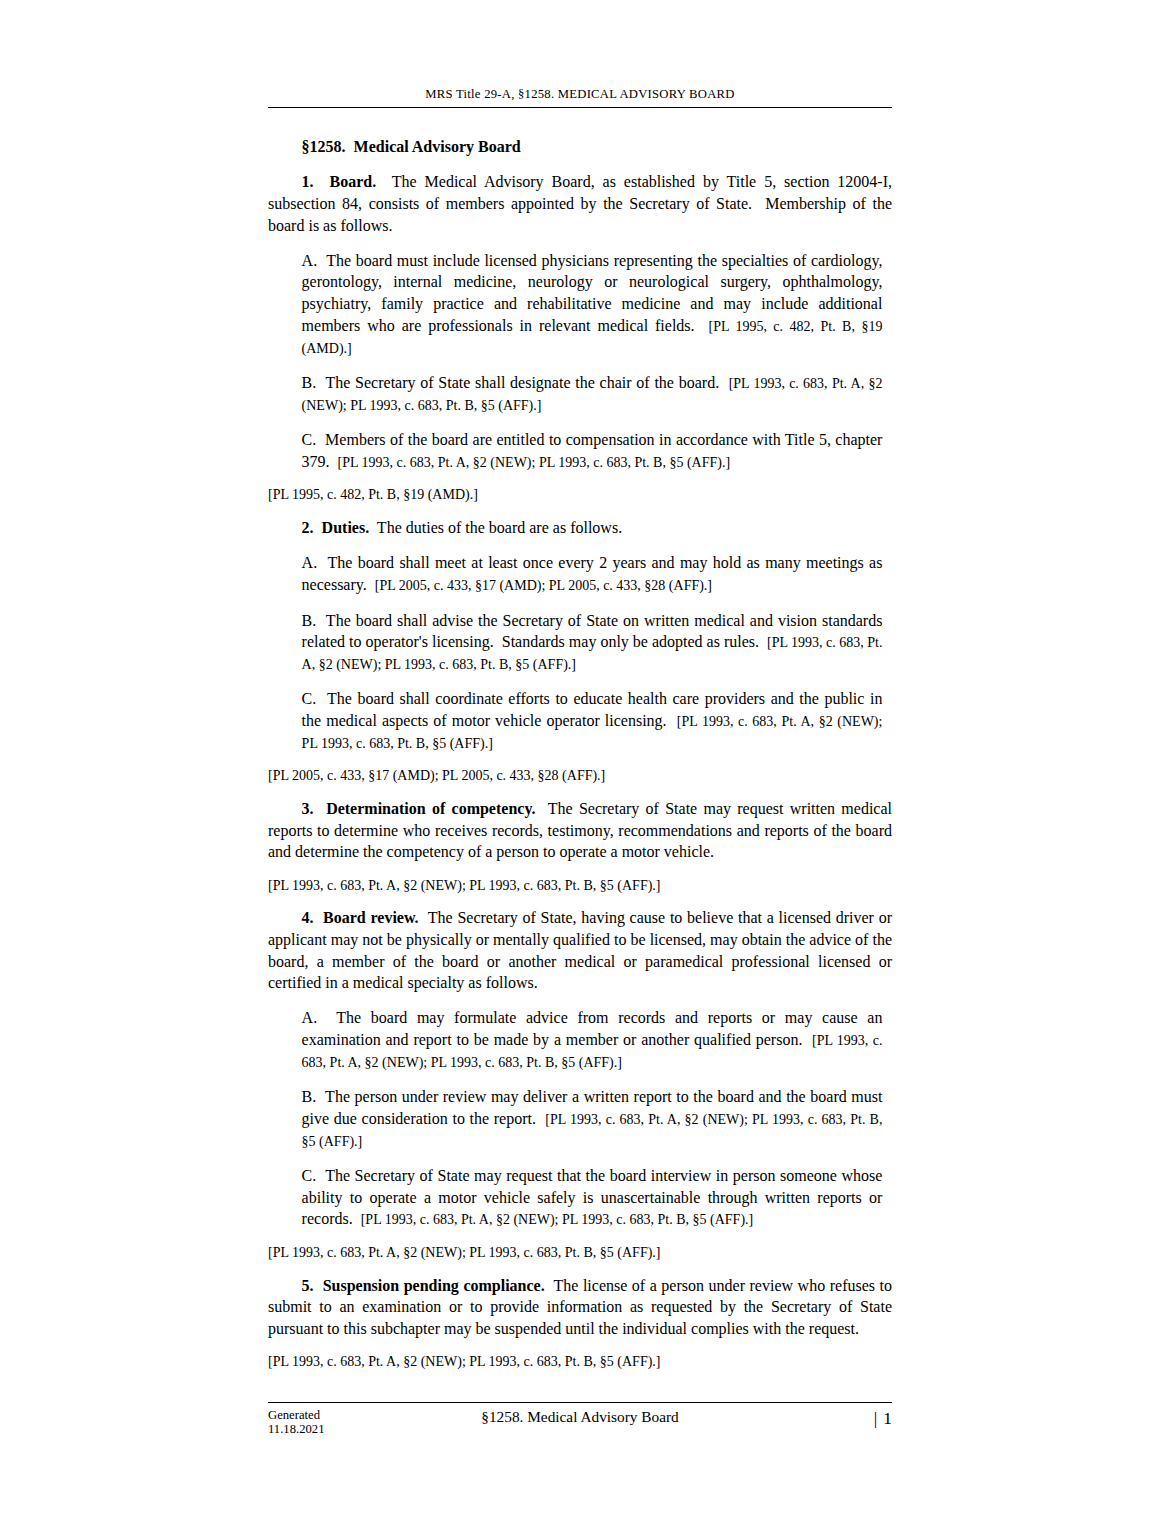MRS Title 29-A, §1258. MEDICAL ADVISORY BOARD
§1258. Medical Advisory Board
1. Board. The Medical Advisory Board, as established by Title 5, section 12004‑I, subsection 84, consists of members appointed by the Secretary of State. Membership of the board is as follows.
A. The board must include licensed physicians representing the specialties of cardiology, gerontology, internal medicine, neurology or neurological surgery, ophthalmology, psychiatry, family practice and rehabilitative medicine and may include additional members who are professionals in relevant medical fields. [PL 1995, c. 482, Pt. B, §19 (AMD).]
B. The Secretary of State shall designate the chair of the board. [PL 1993, c. 683, Pt. A, §2 (NEW); PL 1993, c. 683, Pt. B, §5 (AFF).]
C. Members of the board are entitled to compensation in accordance with Title 5, chapter 379. [PL 1993, c. 683, Pt. A, §2 (NEW); PL 1993, c. 683, Pt. B, §5 (AFF).]
[PL 1995, c. 482, Pt. B, §19 (AMD).]
2. Duties. The duties of the board are as follows.
A. The board shall meet at least once every 2 years and may hold as many meetings as necessary. [PL 2005, c. 433, §17 (AMD); PL 2005, c. 433, §28 (AFF).]
B. The board shall advise the Secretary of State on written medical and vision standards related to operator's licensing. Standards may only be adopted as rules. [PL 1993, c. 683, Pt. A, §2 (NEW); PL 1993, c. 683, Pt. B, §5 (AFF).]
C. The board shall coordinate efforts to educate health care providers and the public in the medical aspects of motor vehicle operator licensing. [PL 1993, c. 683, Pt. A, §2 (NEW); PL 1993, c. 683, Pt. B, §5 (AFF).]
[PL 2005, c. 433, §17 (AMD); PL 2005, c. 433, §28 (AFF).]
3. Determination of competency. The Secretary of State may request written medical reports to determine who receives records, testimony, recommendations and reports of the board and determine the competency of a person to operate a motor vehicle.
[PL 1993, c. 683, Pt. A, §2 (NEW); PL 1993, c. 683, Pt. B, §5 (AFF).]
4. Board review. The Secretary of State, having cause to believe that a licensed driver or applicant may not be physically or mentally qualified to be licensed, may obtain the advice of the board, a member of the board or another medical or paramedical professional licensed or certified in a medical specialty as follows.
A. The board may formulate advice from records and reports or may cause an examination and report to be made by a member or another qualified person. [PL 1993, c. 683, Pt. A, §2 (NEW); PL 1993, c. 683, Pt. B, §5 (AFF).]
B. The person under review may deliver a written report to the board and the board must give due consideration to the report. [PL 1993, c. 683, Pt. A, §2 (NEW); PL 1993, c. 683, Pt. B, §5 (AFF).]
C. The Secretary of State may request that the board interview in person someone whose ability to operate a motor vehicle safely is unascertainable through written reports or records. [PL 1993, c. 683, Pt. A, §2 (NEW); PL 1993, c. 683, Pt. B, §5 (AFF).]
[PL 1993, c. 683, Pt. A, §2 (NEW); PL 1993, c. 683, Pt. B, §5 (AFF).]
5. Suspension pending compliance. The license of a person under review who refuses to submit to an examination or to provide information as requested by the Secretary of State pursuant to this subchapter may be suspended until the individual complies with the request.
[PL 1993, c. 683, Pt. A, §2 (NEW); PL 1993, c. 683, Pt. B, §5 (AFF).]
Generated
11.18.2021
§1258. Medical Advisory Board
|1